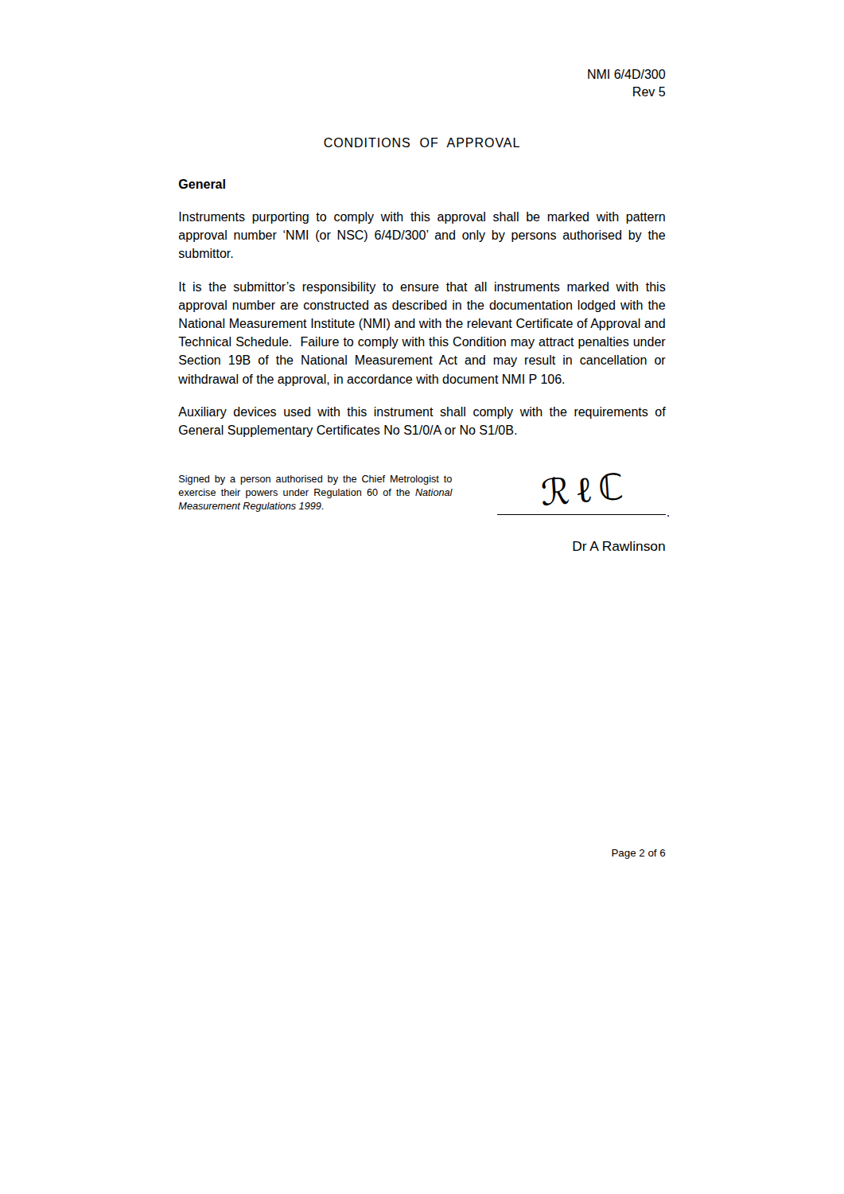NMI 6/4D/300
Rev 5
CONDITIONS OF APPROVAL
General
Instruments purporting to comply with this approval shall be marked with pattern approval number ‘NMI (or NSC) 6/4D/300’ and only by persons authorised by the submittor.
It is the submittor’s responsibility to ensure that all instruments marked with this approval number are constructed as described in the documentation lodged with the National Measurement Institute (NMI) and with the relevant Certificate of Approval and Technical Schedule. Failure to comply with this Condition may attract penalties under Section 19B of the National Measurement Act and may result in cancellation or withdrawal of the approval, in accordance with document NMI P 106.
Auxiliary devices used with this instrument shall comply with the requirements of General Supplementary Certificates No S1/0/A or No S1/0B.
Signed by a person authorised by the Chief Metrologist to exercise their powers under Regulation 60 of the National Measurement Regulations 1999.
ℛ ℓ ℂ
.
Dr A Rawlinson
Page 2 of 6